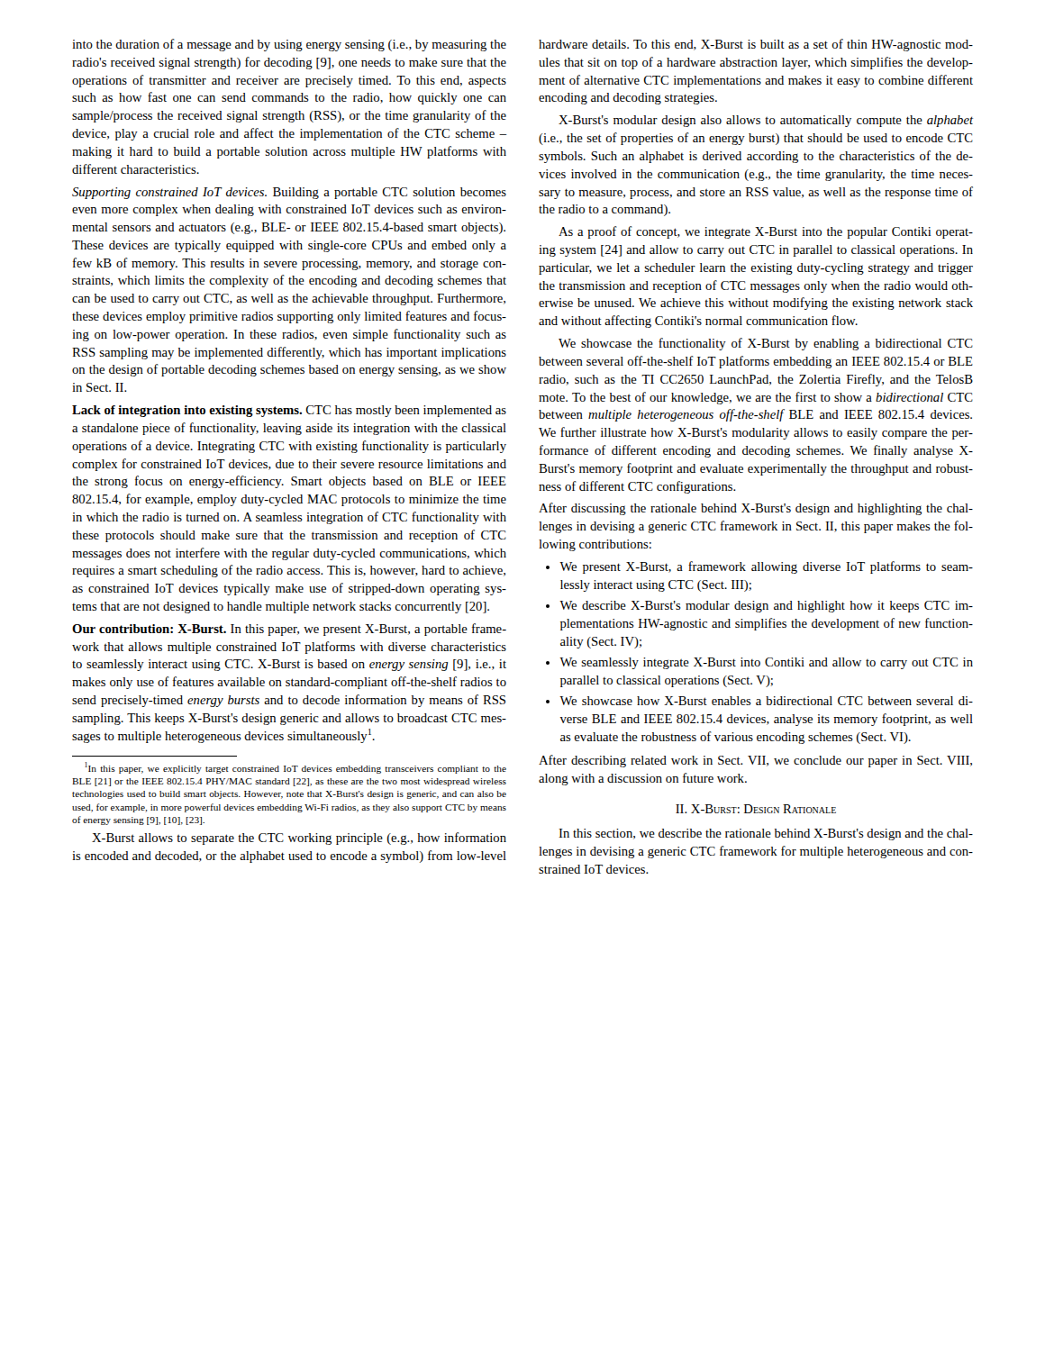into the duration of a message and by using energy sensing (i.e., by measuring the radio's received signal strength) for decoding [9], one needs to make sure that the operations of transmitter and receiver are precisely timed. To this end, aspects such as how fast one can send commands to the radio, how quickly one can sample/process the received signal strength (RSS), or the time granularity of the device, play a crucial role and affect the implementation of the CTC scheme – making it hard to build a portable solution across multiple HW platforms with different characteristics.
Supporting constrained IoT devices. Building a portable CTC solution becomes even more complex when dealing with constrained IoT devices such as environmental sensors and actuators (e.g., BLE- or IEEE 802.15.4-based smart objects). These devices are typically equipped with single-core CPUs and embed only a few kB of memory. This results in severe processing, memory, and storage constraints, which limits the complexity of the encoding and decoding schemes that can be used to carry out CTC, as well as the achievable throughput. Furthermore, these devices employ primitive radios supporting only limited features and focusing on low-power operation. In these radios, even simple functionality such as RSS sampling may be implemented differently, which has important implications on the design of portable decoding schemes based on energy sensing, as we show in Sect. II.
Lack of integration into existing systems. CTC has mostly been implemented as a standalone piece of functionality, leaving aside its integration with the classical operations of a device. Integrating CTC with existing functionality is particularly complex for constrained IoT devices, due to their severe resource limitations and the strong focus on energy-efficiency. Smart objects based on BLE or IEEE 802.15.4, for example, employ duty-cycled MAC protocols to minimize the time in which the radio is turned on. A seamless integration of CTC functionality with these protocols should make sure that the transmission and reception of CTC messages does not interfere with the regular duty-cycled communications, which requires a smart scheduling of the radio access. This is, however, hard to achieve, as constrained IoT devices typically make use of stripped-down operating systems that are not designed to handle multiple network stacks concurrently [20].
Our contribution: X-Burst. In this paper, we present X-Burst, a portable framework that allows multiple constrained IoT platforms with diverse characteristics to seamlessly interact using CTC. X-Burst is based on energy sensing [9], i.e., it makes only use of features available on standard-compliant off-the-shelf radios to send precisely-timed energy bursts and to decode information by means of RSS sampling. This keeps X-Burst's design generic and allows to broadcast CTC messages to multiple heterogeneous devices simultaneously1.
1In this paper, we explicitly target constrained IoT devices embedding transceivers compliant to the BLE [21] or the IEEE 802.15.4 PHY/MAC standard [22], as these are the two most widespread wireless technologies used to build smart objects. However, note that X-Burst's design is generic, and can also be used, for example, in more powerful devices embedding Wi-Fi radios, as they also support CTC by means of energy sensing [9], [10], [23].
X-Burst allows to separate the CTC working principle (e.g., how information is encoded and decoded, or the alphabet used to encode a symbol) from low-level hardware details. To this end, X-Burst is built as a set of thin HW-agnostic modules that sit on top of a hardware abstraction layer, which simplifies the development of alternative CTC implementations and makes it easy to combine different encoding and decoding strategies.
X-Burst's modular design also allows to automatically compute the alphabet (i.e., the set of properties of an energy burst) that should be used to encode CTC symbols. Such an alphabet is derived according to the characteristics of the devices involved in the communication (e.g., the time granularity, the time necessary to measure, process, and store an RSS value, as well as the response time of the radio to a command).
As a proof of concept, we integrate X-Burst into the popular Contiki operating system [24] and allow to carry out CTC in parallel to classical operations. In particular, we let a scheduler learn the existing duty-cycling strategy and trigger the transmission and reception of CTC messages only when the radio would otherwise be unused. We achieve this without modifying the existing network stack and without affecting Contiki's normal communication flow.
We showcase the functionality of X-Burst by enabling a bidirectional CTC between several off-the-shelf IoT platforms embedding an IEEE 802.15.4 or BLE radio, such as the TI CC2650 LaunchPad, the Zolertia Firefly, and the TelosB mote. To the best of our knowledge, we are the first to show a bidirectional CTC between multiple heterogeneous off-the-shelf BLE and IEEE 802.15.4 devices. We further illustrate how X-Burst's modularity allows to easily compare the performance of different encoding and decoding schemes. We finally analyse X-Burst's memory footprint and evaluate experimentally the throughput and robustness of different CTC configurations.
After discussing the rationale behind X-Burst's design and highlighting the challenges in devising a generic CTC framework in Sect. II, this paper makes the following contributions:
We present X-Burst, a framework allowing diverse IoT platforms to seamlessly interact using CTC (Sect. III);
We describe X-Burst's modular design and highlight how it keeps CTC implementations HW-agnostic and simplifies the development of new functionality (Sect. IV);
We seamlessly integrate X-Burst into Contiki and allow to carry out CTC in parallel to classical operations (Sect. V);
We showcase how X-Burst enables a bidirectional CTC between several diverse BLE and IEEE 802.15.4 devices, analyse its memory footprint, as well as evaluate the robustness of various encoding schemes (Sect. VI).
After describing related work in Sect. VII, we conclude our paper in Sect. VIII, along with a discussion on future work.
II. X-Burst: Design Rationale
In this section, we describe the rationale behind X-Burst's design and the challenges in devising a generic CTC framework for multiple heterogeneous and constrained IoT devices.